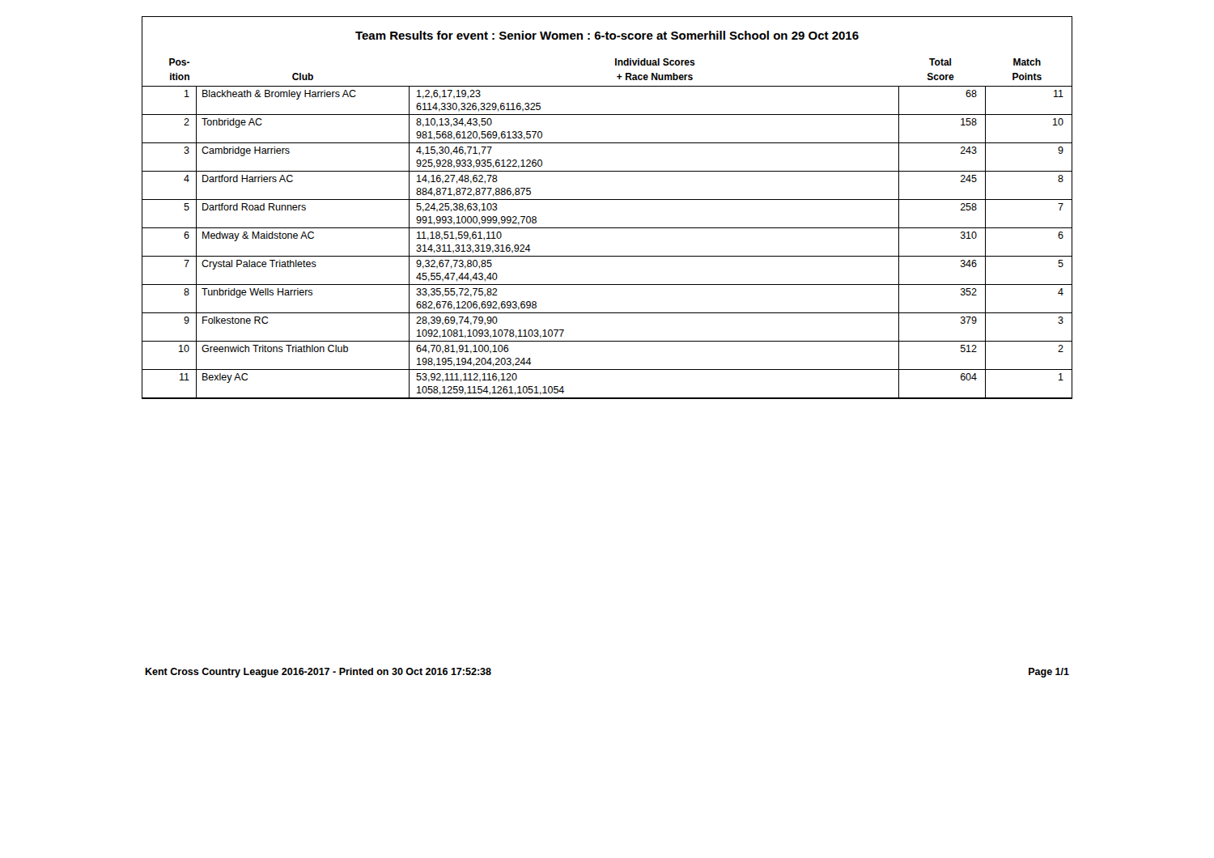Team Results for event : Senior Women : 6-to-score at Somerhill School on 29 Oct 2016
| Pos- | | Individual Scores | Total | Match |
| --- | --- | --- | --- | --- |
| ition | Club | + Race Numbers | Score | Points |
| 1 | Blackheath & Bromley Harriers AC | 1,2,6,17,19,23 | 68 | 11 |
| | | 6114,330,326,329,6116,325 | | |
| 2 | Tonbridge AC | 8,10,13,34,43,50 | 158 | 10 |
| | | 981,568,6120,569,6133,570 | | |
| 3 | Cambridge Harriers | 4,15,30,46,71,77 | 243 | 9 |
| | | 925,928,933,935,6122,1260 | | |
| 4 | Dartford Harriers AC | 14,16,27,48,62,78 | 245 | 8 |
| | | 884,871,872,877,886,875 | | |
| 5 | Dartford Road Runners | 5,24,25,38,63,103 | 258 | 7 |
| | | 991,993,1000,999,992,708 | | |
| 6 | Medway & Maidstone AC | 11,18,51,59,61,110 | 310 | 6 |
| | | 314,311,313,319,316,924 | | |
| 7 | Crystal Palace Triathletes | 9,32,67,73,80,85 | 346 | 5 |
| | | 45,55,47,44,43,40 | | |
| 8 | Tunbridge Wells Harriers | 33,35,55,72,75,82 | 352 | 4 |
| | | 682,676,1206,692,693,698 | | |
| 9 | Folkestone RC | 28,39,69,74,79,90 | 379 | 3 |
| | | 1092,1081,1093,1078,1103,1077 | | |
| 10 | Greenwich Tritons Triathlon Club | 64,70,81,91,100,106 | 512 | 2 |
| | | 198,195,194,204,203,244 | | |
| 11 | Bexley AC | 53,92,111,112,116,120 | 604 | 1 |
| | | 1058,1259,1154,1261,1051,1054 | | |
Kent Cross Country League 2016-2017 - Printed on 30 Oct 2016 17:52:38
Page 1/1